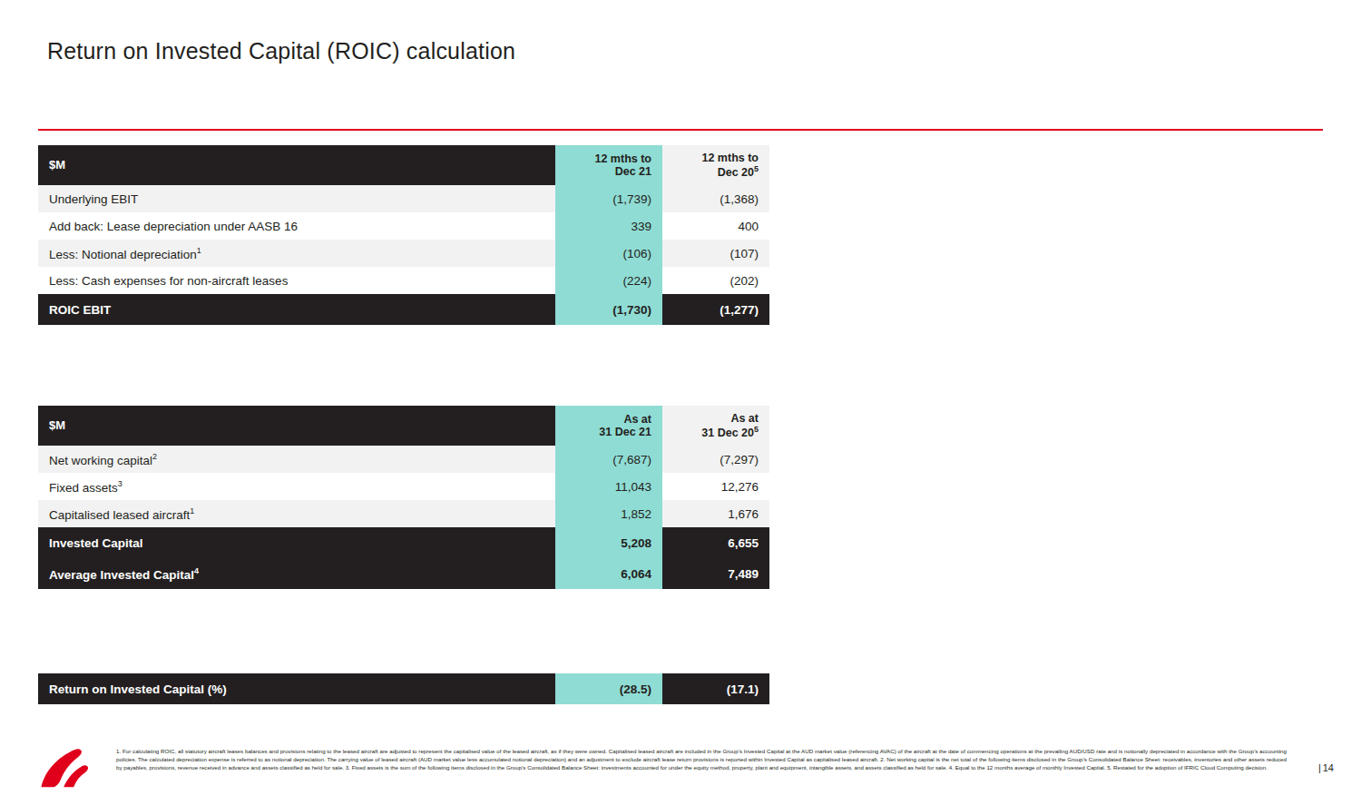Return on Invested Capital (ROIC) calculation
| $M | 12 mths to Dec 21 | 12 mths to Dec 20 5 |
| --- | --- | --- |
| Underlying EBIT | (1,739) | (1,368) |
| Add back: Lease depreciation under AASB 16 | 339 | 400 |
| Less: Notional depreciation 1 | (106) | (107) |
| Less: Cash expenses for non-aircraft leases | (224) | (202) |
| ROIC EBIT | (1,730) | (1,277) |
| $M | As at 31 Dec 21 | As at 31 Dec 20 5 |
| --- | --- | --- |
| Net working capital 2 | (7,687) | (7,297) |
| Fixed assets 3 | 11,043 | 12,276 |
| Capitalised leased aircraft 1 | 1,852 | 1,676 |
| Invested Capital | 5,208 | 6,655 |
| Average Invested Capital 4 | 6,064 | 7,489 |
| Return on Invested Capital (%) | (28.5) | (17.1) |
1. For calculating ROIC, all statutory aircraft leases balances and provisions relating to the leased aircraft are adjusted to represent the capitalised value of the leased aircraft, as if they were owned. Capitalised leased aircraft are included in the Group’s Invested Capital at the AUD market value (referencing AVAC) of the aircraft at the date of commencing operations at the prevailing AUD/USD rate and is notionally depreciated in accordance with the Group’s accounting policies. The calculated depreciation expense is referred to as notional depreciation. The carrying value of leased aircraft (AUD market value less accumulated notional depreciation) and an adjustment to exclude aircraft lease return provisions is reported within Invested Capital as capitalised leased aircraft. 2. Net working capital is the net total of the following items disclosed in the Group’s Consolidated Balance Sheet: receivables, inventories and other assets reduced by payables, provisions, revenue received in advance and assets classified as held for sale. 3. Fixed assets is the sum of the following items disclosed in the Group’s Consolidated Balance Sheet: investments accounted for under the equity method, property, plant and equipment, intangible assets, and assets classified as held for sale. 4. Equal to the 12 months average of monthly Invested Capital. 5. Restated for the adoption of IFRIC Cloud Computing decision.
14